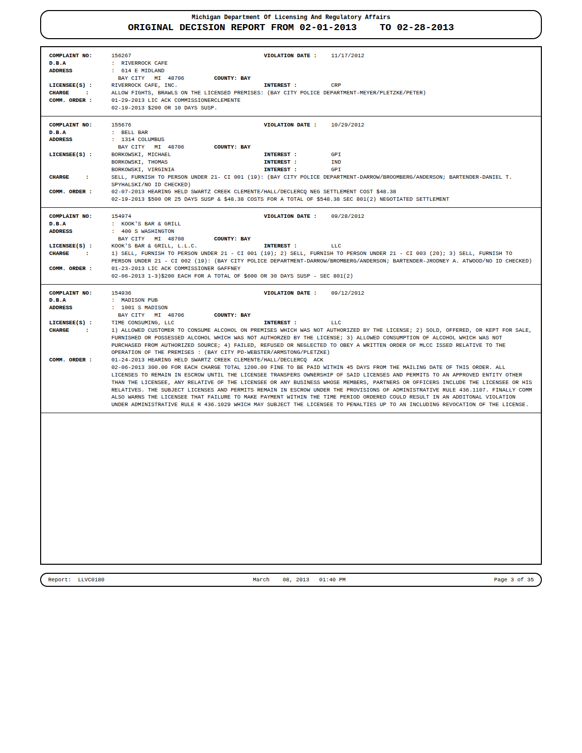Michigan Department Of Licensing And Regulatory Affairs
ORIGINAL DECISION REPORT FROM 02-01-2013 TO 02-28-2013
| COMPLAINT NO: | 156267 | VIOLATION DATE : | 11/17/2012 |
| D.B.A | : RIVERROCK CAFE |
| ADDRESS | : 614 E MIDLAND |
| | BAY CITY MI 48706 COUNTY: BAY |
| LICENSEE(S) : | RIVERROCK CAFE, INC. | INTEREST : | CRP |
| CHARGE : | ALLOW FIGHTS, BRAWLS ON THE LICENSED PREMISES: (BAY CITY POLICE DEPARTMENT-MEYER/PLETZKE/PETER) |
| COMM. ORDER : | 01-29-2013 LIC ACK COMMISSIONERCLEMENTE |
| | 02-19-2013 $200 OR 10 DAYS SUSP. |
| COMPLAINT NO: | 155676 | VIOLATION DATE : | 10/29/2012 |
| D.B.A | : BELL BAR |
| ADDRESS | : 1314 COLUMBUS |
| | BAY CITY MI 48706 COUNTY: BAY |
| LICENSEE(S) : | BORKOWSKI, MICHAEL | INTEREST : | GPI |
| | BORKOWSKI, THOMAS | INTEREST : | IND |
| | BORKOWSKI, VIRGINIA | INTEREST : | GPI |
| CHARGE : | SELL, FURNISH TO PERSON UNDER 21- CI 001 (19): (BAY CITY POLICE DEPARTMENT-DARROW/BROOMBERG/ANDERSON; BARTENDER-DANIEL T. SPYHALSKI/NO ID CHECKED) |
| COMM. ORDER : | 02-07-2013 HEARING HELD SWARTZ CREEK CLEMENTE/HALL/DECLERCQ NEG SETTLEMENT COST $48.38 |
| | 02-19-2013 $500 OR 25 DAYS SUSP & $48.38 COSTS FOR A TOTAL OF $548.38 SEC 801(2) NEGOTIATED SETTLEMENT |
| COMPLAINT NO: | 154974 | VIOLATION DATE : | 09/28/2012 |
| D.B.A | : KOOK'S BAR & GRILL |
| ADDRESS | : 400 S WASHINGTON |
| | BAY CITY MI 48708 COUNTY: BAY |
| LICENSEE(S) : | KOOK'S BAR & GRILL, L.L.C. | INTEREST : | LLC |
| CHARGE : | 1) SELL, FURNISH TO PERSON UNDER 21 - CI 001 (19); 2) SELL, FURNISH TO PERSON UNDER 21 - CI 003 (20); 3) SELL, FURNISH TO PERSON UNDER 21 - CI 002 (19): (BAY CITY POLICE DEPARTMENT-DARROW/BROMBERG/ANDERSON; BARTENDER-JRODNEY A. ATWOOD/NO ID CHECKED) |
| COMM. ORDER : | 01-23-2013 LIC ACK COMMISSIONER GAFFNEY |
| | 02-06-2013 1-3)$200 EACH FOR A TOTAL OF $600 OR 30 DAYS SUSP - SEC 801(2) |
| COMPLAINT NO: | 154936 | VIOLATION DATE : | 09/12/2012 |
| D.B.A | : MADISON PUB |
| ADDRESS | : 1001 S MADISON |
| | BAY CITY MI 48706 COUNTY: BAY |
| LICENSEE(S) : | TIME CONSUMING, LLC | INTEREST : | LLC |
| CHARGE : | 1) ALLOWED CUSTOMER TO CONSUME ALCOHOL ON PREMISES WHICH WAS NOT AUTHORIZED BY THE LICENSE; 2) SOLD, OFFERED, OR KEPT FOR SALE, FURNISHED OR POSSESSED ALCOHOL WHICH WAS NOT AUTHORZED BY THE LICENSE; 3) ALLOWED CONSUMPTION OF ALCOHOL WHICH WAS NOT PURCHASED FROM AUTHORIZED SOURCE; 4) FAILED, REFUSED OR NEGLECTED TO OBEY A WRITTEN ORDER OF MLCC ISSED RELATIVE TO THE OPERATION OF THE PREMISES : (BAY CITY PD-WEBSTER/ARMSTONG/PLETZKE) |
| COMM. ORDER : | 01-24-2013 HEARING HELD SWARTZ CREEK CLEMENTE/HALL/DECLERCQ ACK |
| | 02-06-2013 300.00 FOR EACH CHARGE TOTAL 1200.00 FINE TO BE PAID WITHIN 45 DAYS FROM THE MAILING DATE OF THIS ORDER. ALL LICENSES TO REMAIN IN ESCROW UNTIL THE LICENSEE TRANSFERS OWNERSHIP OF SAID LICENSES AND PERMITS TO AN APPROVED ENTITY OTHER THAN THE LICENSEE, ANY RELATIVE OF THE LICENSEE OR ANY BUSINESS WHOSE MEMBERS, PARTNERS OR OFFICERS INCLUDE THE LICENSEE OR HIS RELATIVES. THE SUBJECT LICENSES AND PERMITS REMAIN IN ESCROW UNDER THE PROVISIONS OF ADMINISTRATIVE RULE 436.1107. FINALLY COMM ALSO WARNS THE LICENSEE THAT FAILURE TO MAKE PAYMENT WITHIN THE TIME PERIOD ORDERED COULD RESULT IN AN ADDITONAL VIOLATION UNDER ADMINISTRATIVE RULE R 436.1029 WHICH MAY SUBJECT THE LICENSEE TO PENALTIES UP TO AN INCLUDING REVOCATION OF THE LICENSE. |
Report: LLVC0180
March 08, 2013 01:40 PM
Page 3 of 35